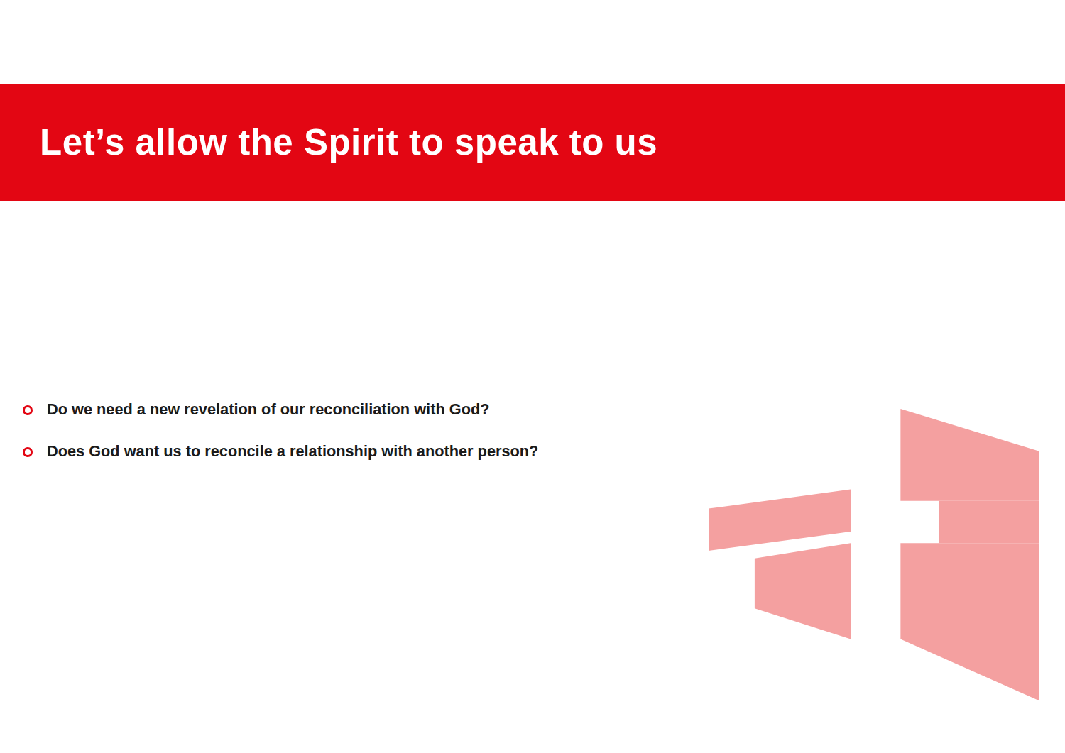Let’s allow the Spirit to speak to us
Do we need a new revelation of our reconciliation with God?
Does God want us to reconcile a relationship with another person?